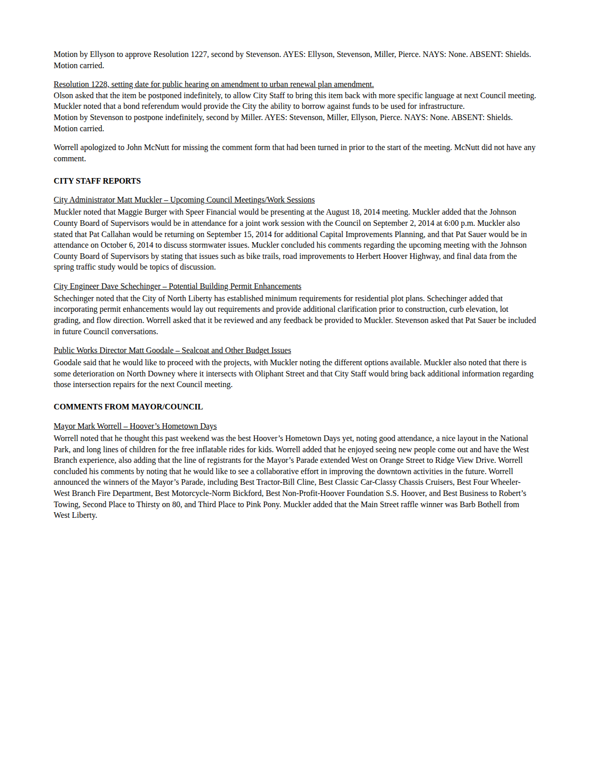Motion by Ellyson to approve Resolution 1227, second by Stevenson. AYES: Ellyson, Stevenson, Miller, Pierce. NAYS: None. ABSENT: Shields. Motion carried.
Resolution 1228, setting date for public hearing on amendment to urban renewal plan amendment.
Olson asked that the item be postponed indefinitely, to allow City Staff to bring this item back with more specific language at next Council meeting. Muckler noted that a bond referendum would provide the City the ability to borrow against funds to be used for infrastructure.
Motion by Stevenson to postpone indefinitely, second by Miller. AYES: Stevenson, Miller, Ellyson, Pierce. NAYS: None. ABSENT: Shields. Motion carried.
Worrell apologized to John McNutt for missing the comment form that had been turned in prior to the start of the meeting. McNutt did not have any comment.
City Staff Reports
City Administrator Matt Muckler – Upcoming Council Meetings/Work Sessions
Muckler noted that Maggie Burger with Speer Financial would be presenting at the August 18, 2014 meeting. Muckler added that the Johnson County Board of Supervisors would be in attendance for a joint work session with the Council on September 2, 2014 at 6:00 p.m. Muckler also stated that Pat Callahan would be returning on September 15, 2014 for additional Capital Improvements Planning, and that Pat Sauer would be in attendance on October 6, 2014 to discuss stormwater issues. Muckler concluded his comments regarding the upcoming meeting with the Johnson County Board of Supervisors by stating that issues such as bike trails, road improvements to Herbert Hoover Highway, and final data from the spring traffic study would be topics of discussion.
City Engineer Dave Schechinger – Potential Building Permit Enhancements
Schechinger noted that the City of North Liberty has established minimum requirements for residential plot plans. Schechinger added that incorporating permit enhancements would lay out requirements and provide additional clarification prior to construction, curb elevation, lot grading, and flow direction. Worrell asked that it be reviewed and any feedback be provided to Muckler. Stevenson asked that Pat Sauer be included in future Council conversations.
Public Works Director Matt Goodale – Sealcoat and Other Budget Issues
Goodale said that he would like to proceed with the projects, with Muckler noting the different options available. Muckler also noted that there is some deterioration on North Downey where it intersects with Oliphant Street and that City Staff would bring back additional information regarding those intersection repairs for the next Council meeting.
Comments from Mayor/Council
Mayor Mark Worrell – Hoover’s Hometown Days
Worrell noted that he thought this past weekend was the best Hoover’s Hometown Days yet, noting good attendance, a nice layout in the National Park, and long lines of children for the free inflatable rides for kids. Worrell added that he enjoyed seeing new people come out and have the West Branch experience, also adding that the line of registrants for the Mayor’s Parade extended West on Orange Street to Ridge View Drive. Worrell concluded his comments by noting that he would like to see a collaborative effort in improving the downtown activities in the future. Worrell announced the winners of the Mayor’s Parade, including Best Tractor-Bill Cline, Best Classic Car-Classy Chassis Cruisers, Best Four Wheeler-West Branch Fire Department, Best Motorcycle-Norm Bickford, Best Non-Profit-Hoover Foundation S.S. Hoover, and Best Business to Robert’s Towing, Second Place to Thirsty on 80, and Third Place to Pink Pony. Muckler added that the Main Street raffle winner was Barb Bothell from West Liberty.